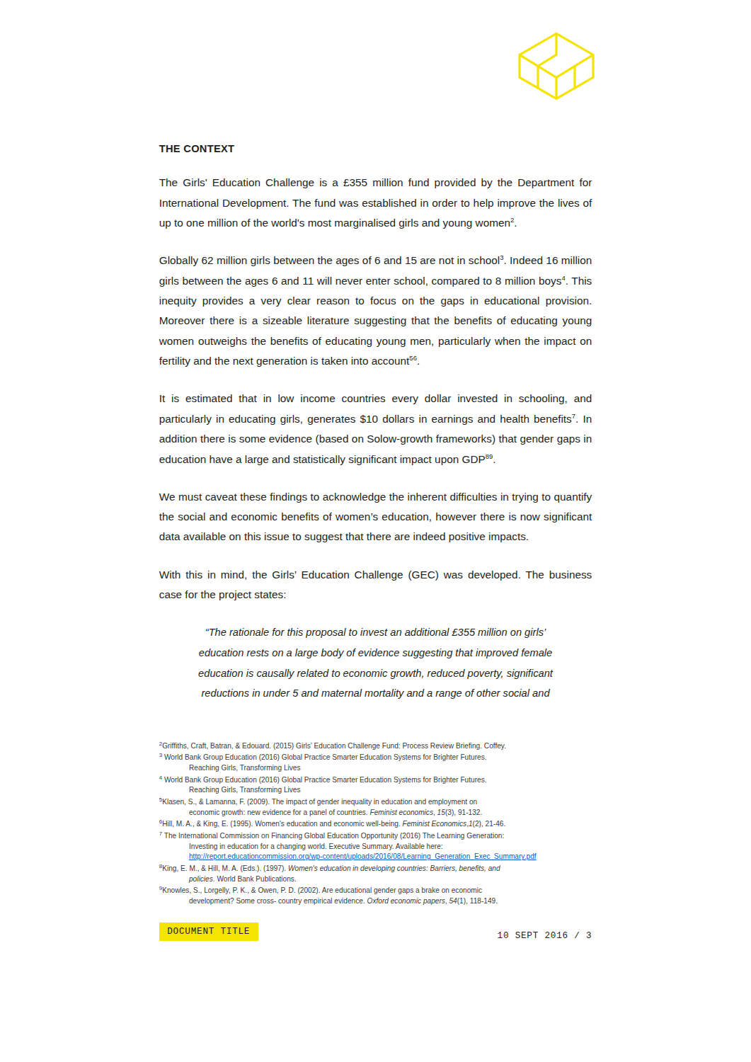THE CONTEXT
The Girls' Education Challenge is a £355 million fund provided by the Department for International Development. The fund was established in order to help improve the lives of up to one million of the world's most marginalised girls and young women2.
Globally 62 million girls between the ages of 6 and 15 are not in school3. Indeed 16 million girls between the ages 6 and 11 will never enter school, compared to 8 million boys4. This inequity provides a very clear reason to focus on the gaps in educational provision. Moreover there is a sizeable literature suggesting that the benefits of educating young women outweighs the benefits of educating young men, particularly when the impact on fertility and the next generation is taken into account56.
It is estimated that in low income countries every dollar invested in schooling, and particularly in educating girls, generates $10 dollars in earnings and health benefits7. In addition there is some evidence (based on Solow-growth frameworks) that gender gaps in education have a large and statistically significant impact upon GDP89.
We must caveat these findings to acknowledge the inherent difficulties in trying to quantify the social and economic benefits of women’s education, however there is now significant data available on this issue to suggest that there are indeed positive impacts.
With this in mind, the Girls’ Education Challenge (GEC) was developed. The business case for the project states:
“The rationale for this proposal to invest an additional £355 million on girls’ education rests on a large body of evidence suggesting that improved female education is causally related to economic growth, reduced poverty, significant reductions in under 5 and maternal mortality and a range of other social and
2 Griffiths, Craft, Batran, & Edouard. (2015) Girls’ Education Challenge Fund: Process Review Briefing. Coffey.
3 World Bank Group Education (2016) Global Practice Smarter Education Systems for Brighter Futures. Reaching Girls, Transforming Lives
4 World Bank Group Education (2016) Global Practice Smarter Education Systems for Brighter Futures. Reaching Girls, Transforming Lives
5 Klasen, S., & Lamanna, F. (2009). The impact of gender inequality in education and employment on economic growth: new evidence for a panel of countries. Feminist economics, 15(3), 91-132.
6 Hill, M. A., & King, E. (1995). Women's education and economic well-being. Feminist Economics,1(2), 21-46.
7 The International Commission on Financing Global Education Opportunity (2016) The Learning Generation: Investing in education for a changing world. Executive Summary. Available here: http://report.educationcommission.org/wp-content/uploads/2016/08/Learning_Generation_Exec_Summary.pdf
8 King, E. M., & Hill, M. A. (Eds.). (1997). Women's education in developing countries: Barriers, benefits, and policies. World Bank Publications.
9 Knowles, S., Lorgelly, P. K., & Owen, P. D. (2002). Are educational gender gaps a brake on economic development? Some cross- country empirical evidence. Oxford economic papers, 54(1), 118-149.
DOCUMENT TITLE 10 SEPT 2016 / 3